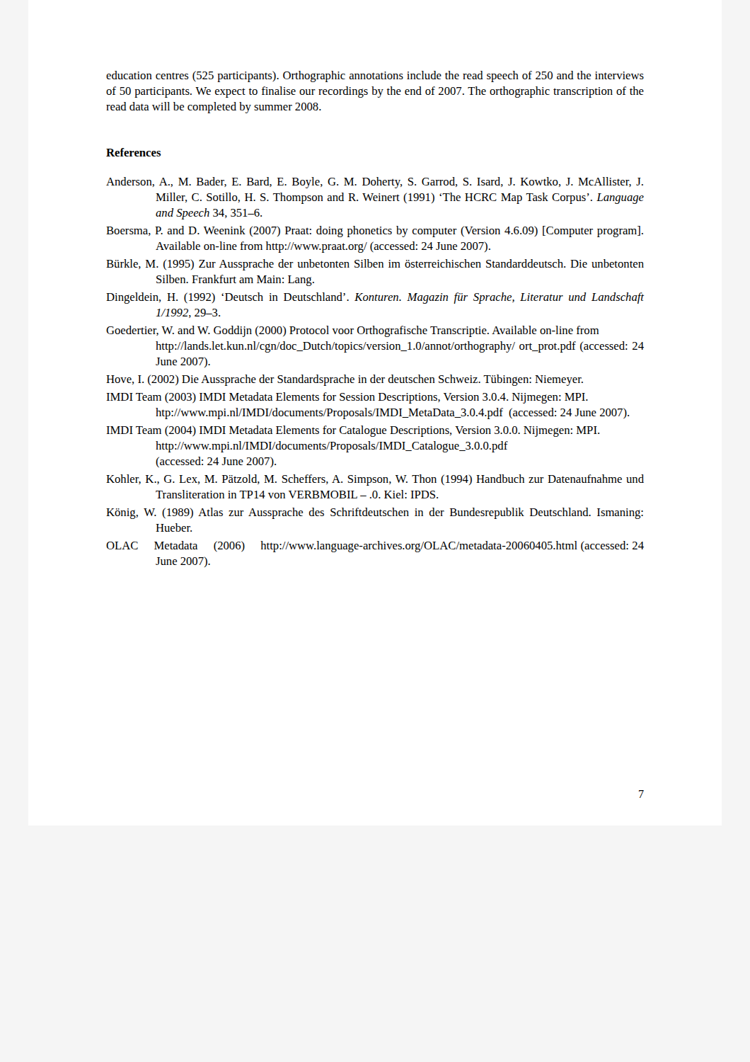education centres (525 participants). Orthographic annotations include the read speech of 250 and the interviews of 50 participants. We expect to finalise our recordings by the end of 2007. The orthographic transcription of the read data will be completed by summer 2008.
References
Anderson, A., M. Bader, E. Bard, E. Boyle, G. M. Doherty, S. Garrod, S. Isard, J. Kowtko, J. McAllister, J. Miller, C. Sotillo, H. S. Thompson and R. Weinert (1991) ‘The HCRC Map Task Corpus’. Language and Speech 34, 351–6.
Boersma, P. and D. Weenink (2007) Praat: doing phonetics by computer (Version 4.6.09) [Computer program]. Available on-line from http://www.praat.org/ (accessed: 24 June 2007).
Bürkle, M. (1995) Zur Aussprache der unbetonten Silben im österreichischen Standarddeutsch. Die unbetonten Silben. Frankfurt am Main: Lang.
Dingeldein, H. (1992) ‘Deutsch in Deutschland’. Konturen. Magazin für Sprache, Literatur und Landschaft 1/1992, 29–3.
Goedertier, W. and W. Goddijn (2000) Protocol voor Orthografische Transcriptie. Available on-line from http://lands.let.kun.nl/cgn/doc_Dutch/topics/version_1.0/annot/orthography/ ort_prot.pdf (accessed: 24 June 2007).
Hove, I. (2002) Die Aussprache der Standardsprache in der deutschen Schweiz. Tübingen: Niemeyer.
IMDI Team (2003) IMDI Metadata Elements for Session Descriptions, Version 3.0.4. Nijmegen: MPI. htp://www.mpi.nl/IMDI/documents/Proposals/IMDI_MetaData_3.0.4.pdf (accessed: 24 June 2007).
IMDI Team (2004) IMDI Metadata Elements for Catalogue Descriptions, Version 3.0.0. Nijmegen: MPI. http://www.mpi.nl/IMDI/documents/Proposals/IMDI_Catalogue_3.0.0.pdf (accessed: 24 June 2007).
Kohler, K., G. Lex, M. Pätzold, M. Scheffers, A. Simpson, W. Thon (1994) Handbuch zur Datenaufnahme und Transliteration in TP14 von VERBMOBIL – .0. Kiel: IPDS.
König, W. (1989) Atlas zur Aussprache des Schriftdeutschen in der Bundesrepublik Deutschland. Ismaning: Hueber.
OLAC Metadata (2006) http://www.language-archives.org/OLAC/metadata-20060405.html (accessed: 24 June 2007).
7